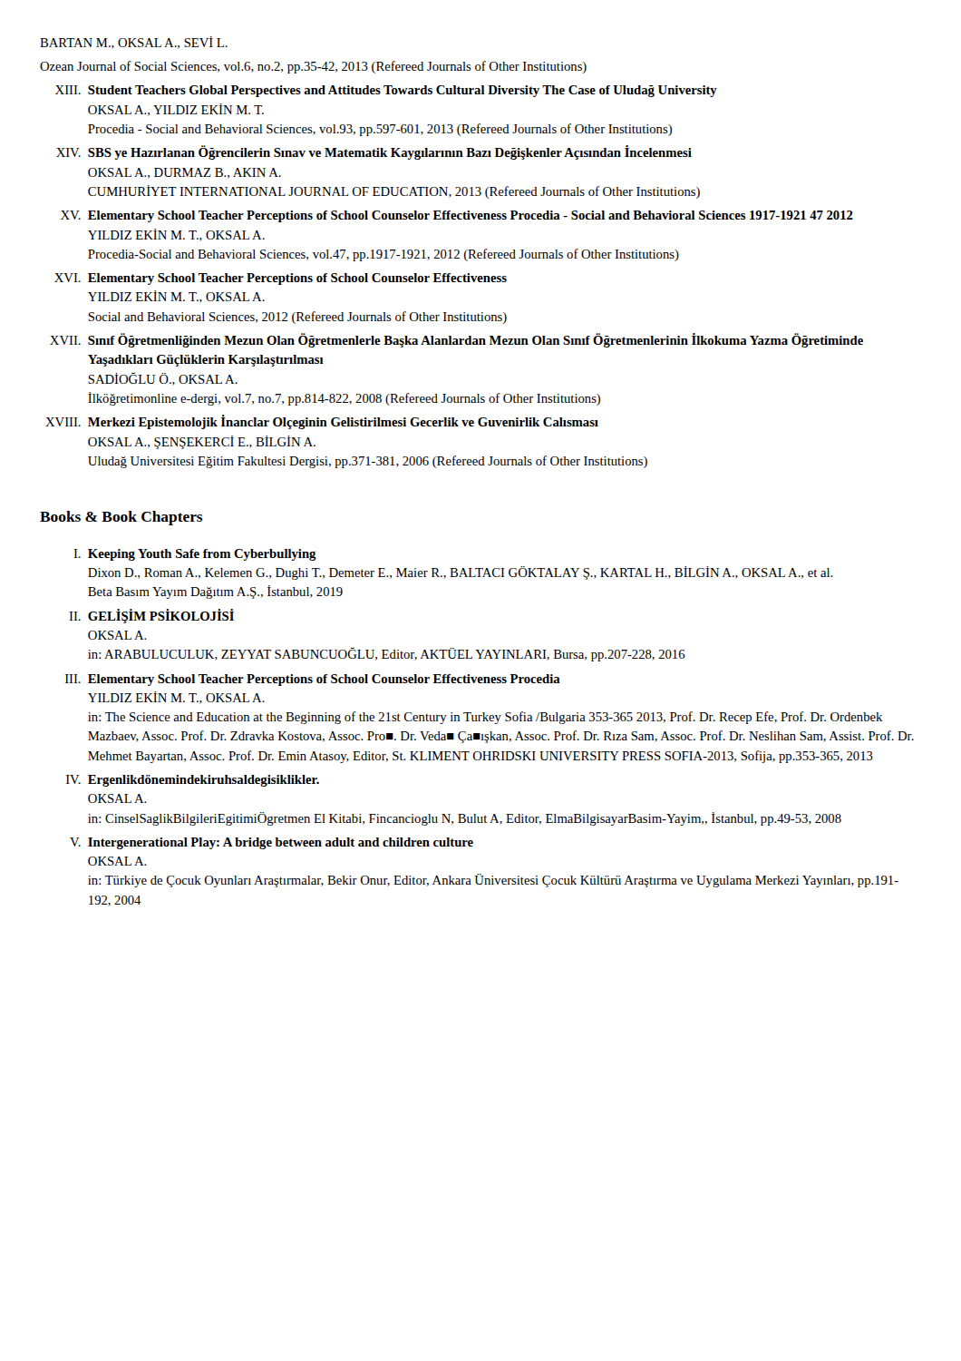BARTAN M., OKSAL A., SEVİ L.
Ozean Journal of Social Sciences, vol.6, no.2, pp.35-42, 2013 (Refereed Journals of Other Institutions)
XIII. Student Teachers Global Perspectives and Attitudes Towards Cultural Diversity The Case of Uludağ University
OKSAL A., YILDIZ EKİN M. T.
Procedia - Social and Behavioral Sciences, vol.93, pp.597-601, 2013 (Refereed Journals of Other Institutions)
XIV. SBS ye Hazırlanan Öğrencilerin Sınav ve Matematik Kaygılarının Bazı Değişkenler Açısından İncelenmesi
OKSAL A., DURMAZ B., AKIN A.
CUMHURİYET INTERNATIONAL JOURNAL OF EDUCATION, 2013 (Refereed Journals of Other Institutions)
XV. Elementary School Teacher Perceptions of School Counselor Effectiveness Procedia - Social and Behavioral Sciences 1917-1921 47 2012
YILDIZ EKİN M. T., OKSAL A.
Procedia-Social and Behavioral Sciences, vol.47, pp.1917-1921, 2012 (Refereed Journals of Other Institutions)
XVI. Elementary School Teacher Perceptions of School Counselor Effectiveness
YILDIZ EKİN M. T., OKSAL A.
Social and Behavioral Sciences, 2012 (Refereed Journals of Other Institutions)
XVII. Sınıf Öğretmenliğinden Mezun Olan Öğretmenlerle Başka Alanlardan Mezun Olan Sınıf Öğretmenlerinin İlkokuma Yazma Öğretiminde Yaşadıkları Güçlüklerin Karşılaştırılması
SADİOĞLU Ö., OKSAL A.
İlköğretimonline e-dergi, vol.7, no.7, pp.814-822, 2008 (Refereed Journals of Other Institutions)
XVIII. Merkezi Epistemolojik İnanclar Olçeginin Gelistirilmesi Gecerlik ve Guvenirlik Calısması
OKSAL A., ŞENŞEKERCİ E., BİLGİN A.
Uludağ Universitesi Eğitim Fakultesi Dergisi, pp.371-381, 2006 (Refereed Journals of Other Institutions)
Books & Book Chapters
I. Keeping Youth Safe from Cyberbullying
Dixon D., Roman A., Kelemen G., Dughi T., Demeter E., Maier R., BALTACI GÖKTALAY Ş., KARTAL H., BİLGİN A., OKSAL A., et al.
Beta Basım Yayım Dağıtım A.Ş., İstanbul, 2019
II. GELİŞİM PSİKOLOJİSİ
OKSAL A.
in: ARABULUCULUK, ZEYYAT SABUNCUOĞLU, Editor, AKTÜEL YAYINLARI, Bursa, pp.207-228, 2016
III. Elementary School Teacher Perceptions of School Counselor Effectiveness Procedia
YILDIZ EKİN M. T., OKSAL A.
in: The Science and Education at the Beginning of the 21st Century in Turkey Sofia /Bulgaria 353-365 2013, Prof. Dr. Recep Efe, Prof. Dr. Ordenbek Mazbaev, Assoc. Prof. Dr. Zdravka Kostova, Assoc. Pro■. Dr. Veda■ Ça■ışkan, Assoc. Prof. Dr. Rıza Sam, Assoc. Prof. Dr. Neslihan Sam, Assist. Prof. Dr. Mehmet Bayartan, Assoc. Prof. Dr. Emin Atasoy, Editor, St. KLIMENT OHRIDSKI UNIVERSITY PRESS SOFIA-2013, Sofija, pp.353-365, 2013
IV. Ergenlikdönemindekiruhsaldegisiklikler.
OKSAL A.
in: CinselSaglikBilgileriEgitimiÖgretmen El Kitabi, Fincancioglu N, Bulut A, Editor, ElmaBilgisayarBasim-Yayim,, İstanbul, pp.49-53, 2008
V. Intergenerational Play: A bridge between adult and children culture
OKSAL A.
in: Türkiye de Çocuk Oyunları Araştırmalar, Bekir Onur, Editor, Ankara Üniversitesi Çocuk Kültürü Araştırma ve Uygulama Merkezi Yayınları, pp.191-192, 2004